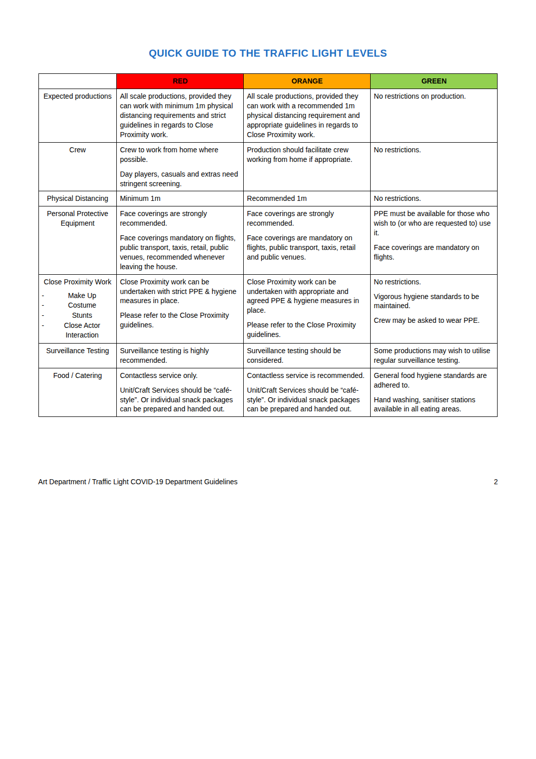QUICK GUIDE TO THE TRAFFIC LIGHT LEVELS
| | RED | ORANGE | GREEN |
| --- | --- | --- | --- |
| Expected productions | All scale productions, provided they can work with minimum 1m physical distancing requirements and strict guidelines in regards to Close Proximity work. | All scale productions, provided they can work with a recommended 1m physical distancing requirement and appropriate guidelines in regards to Close Proximity work. | No restrictions on production. |
| Crew | Crew to work from home where possible. Day players, casuals and extras need stringent screening. | Production should facilitate crew working from home if appropriate. | No restrictions. |
| Physical Distancing | Minimum 1m | Recommended 1m | No restrictions. |
| Personal Protective Equipment | Face coverings are strongly recommended. Face coverings mandatory on flights, public transport, taxis, retail, public venues, recommended whenever leaving the house. | Face coverings are strongly recommended. Face coverings are mandatory on flights, public transport, taxis, retail and public venues. | PPE must be available for those who wish to (or who are requested to) use it. Face coverings are mandatory on flights. |
| Close Proximity Work Make Up Costume Stunts Close Actor Interaction | Close Proximity work can be undertaken with strict PPE & hygiene measures in place. Please refer to the Close Proximity guidelines. | Close Proximity work can be undertaken with appropriate and agreed PPE & hygiene measures in place. Please refer to the Close Proximity guidelines. | No restrictions. Vigorous hygiene standards to be maintained. Crew may be asked to wear PPE. |
| Surveillance Testing | Surveillance testing is highly recommended. | Surveillance testing should be considered. | Some productions may wish to utilise regular surveillance testing. |
| Food / Catering | Contactless service only. Unit/Craft Services should be “café-style”. Or individual snack packages can be prepared and handed out. | Contactless service is recommended. Unit/Craft Services should be “café-style”. Or individual snack packages can be prepared and handed out. | General food hygiene standards are adhered to. Hand washing, sanitiser stations available in all eating areas. |
Art Department / Traffic Light COVID-19 Department Guidelines 2